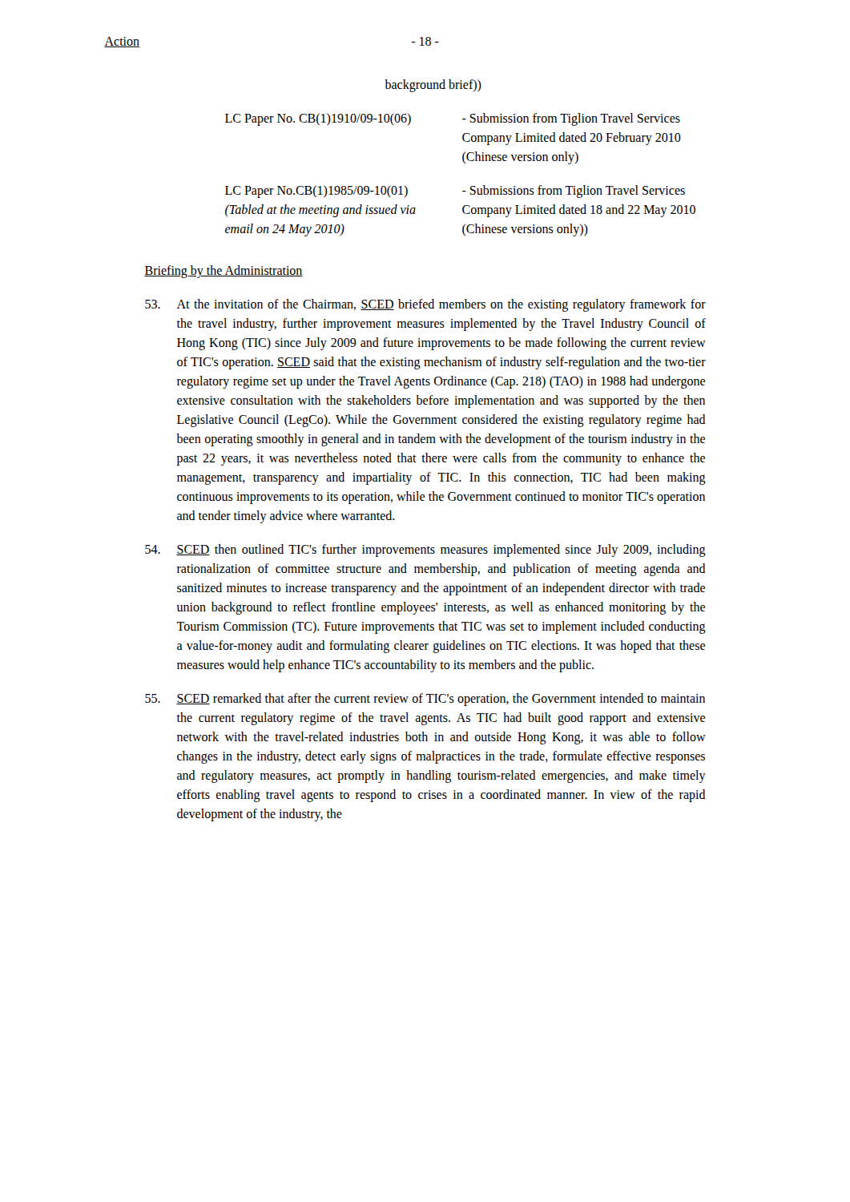Action
- 18 -
background brief))
LC Paper No. CB(1)1910/09-10(06)
- Submission from Tiglion Travel Services Company Limited dated 20 February 2010 (Chinese version only)
LC Paper No.CB(1)1985/09-10(01)
(Tabled at the meeting and issued via email on 24 May 2010)
- Submissions from Tiglion Travel Services Company Limited dated 18 and 22 May 2010 (Chinese versions only))
Briefing by the Administration
53.
At the invitation of the Chairman, SCED briefed members on the existing regulatory framework for the travel industry, further improvement measures implemented by the Travel Industry Council of Hong Kong (TIC) since July 2009 and future improvements to be made following the current review of TIC's operation. SCED said that the existing mechanism of industry self-regulation and the two-tier regulatory regime set up under the Travel Agents Ordinance (Cap. 218) (TAO) in 1988 had undergone extensive consultation with the stakeholders before implementation and was supported by the then Legislative Council (LegCo). While the Government considered the existing regulatory regime had been operating smoothly in general and in tandem with the development of the tourism industry in the past 22 years, it was nevertheless noted that there were calls from the community to enhance the management, transparency and impartiality of TIC. In this connection, TIC had been making continuous improvements to its operation, while the Government continued to monitor TIC's operation and tender timely advice where warranted.
54.
SCED then outlined TIC's further improvements measures implemented since July 2009, including rationalization of committee structure and membership, and publication of meeting agenda and sanitized minutes to increase transparency and the appointment of an independent director with trade union background to reflect frontline employees' interests, as well as enhanced monitoring by the Tourism Commission (TC). Future improvements that TIC was set to implement included conducting a value-for-money audit and formulating clearer guidelines on TIC elections. It was hoped that these measures would help enhance TIC's accountability to its members and the public.
55.
SCED remarked that after the current review of TIC's operation, the Government intended to maintain the current regulatory regime of the travel agents. As TIC had built good rapport and extensive network with the travel-related industries both in and outside Hong Kong, it was able to follow changes in the industry, detect early signs of malpractices in the trade, formulate effective responses and regulatory measures, act promptly in handling tourism-related emergencies, and make timely efforts enabling travel agents to respond to crises in a coordinated manner. In view of the rapid development of the industry, the